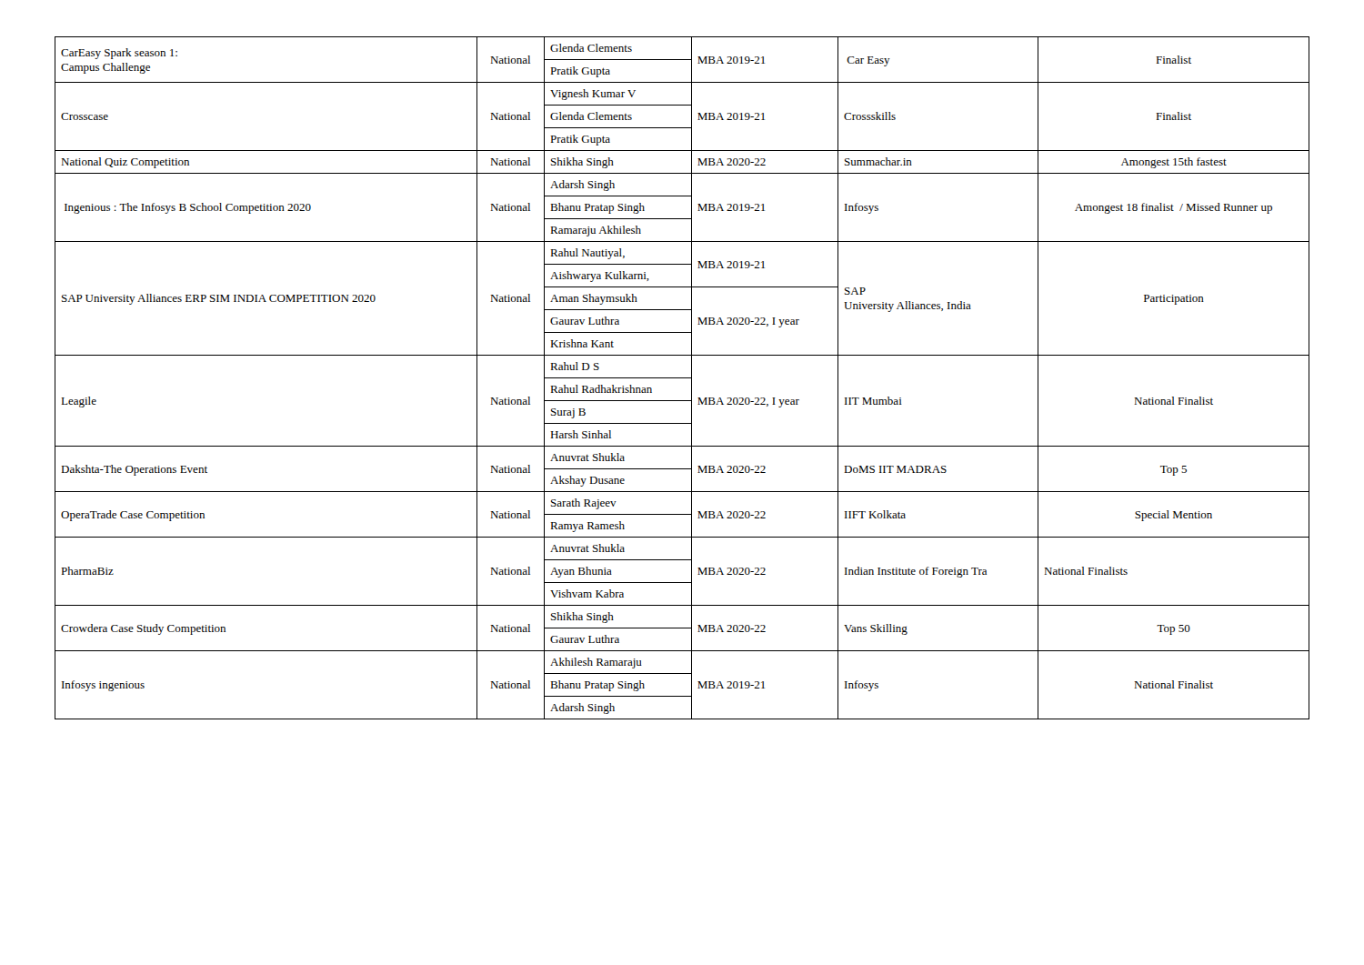| CarEasy Spark season 1: Campus Challenge | National | Glenda Clements | MBA 2019-21 | Car Easy | Finalist |
| Pratik Gupta |
| Crosscase | National | Vignesh Kumar V | MBA 2019-21 | Crossskills | Finalist |
| Glenda Clements |
| Pratik Gupta |
| National Quiz Competition | National | Shikha Singh | MBA 2020-22 | Summachar.in | Amongest 15th fastest |
| Ingenious : The Infosys B School Competition 2020 | National | Adarsh Singh | MBA 2019-21 | Infosys | Amongest 18 finalist / Missed Runner up |
| Bhanu Pratap Singh |
| Ramaraju Akhilesh |
| SAP University Alliances ERP SIM INDIA COMPETITION 2020 | National | Rahul Nautiyal, | MBA 2019-21 | SAP University Alliances, India | Participation |
| Aishwarya Kulkarni, |
| Aman Shaymsukh | MBA 2020-22, I year |
| Gaurav Luthra |
| Krishna Kant |
| Leagile | National | Rahul D S | MBA 2020-22, I year | IIT Mumbai | National Finalist |
| Rahul Radhakrishnan |
| Suraj B |
| Harsh Sinhal |
| Dakshta-The Operations Event | National | Anuvrat Shukla | MBA 2020-22 | DoMS IIT MADRAS | Top 5 |
| Akshay Dusane |
| OperaTrade Case Competition | National | Sarath Rajeev | MBA 2020-22 | IIFT Kolkata | Special Mention |
| Ramya Ramesh |
| PharmaBiz | National | Anuvrat Shukla | MBA 2020-22 | Indian Institute of Foreign Tra | National Finalists |
| Ayan Bhunia |
| Vishvam Kabra |
| Crowdera Case Study Competition | National | Shikha Singh | MBA 2020-22 | Vans Skilling | Top 50 |
| Gaurav Luthra |
| Infosys ingenious | National | Akhilesh Ramaraju | MBA 2019-21 | Infosys | National Finalist |
| Bhanu Pratap Singh |
| Adarsh Singh |